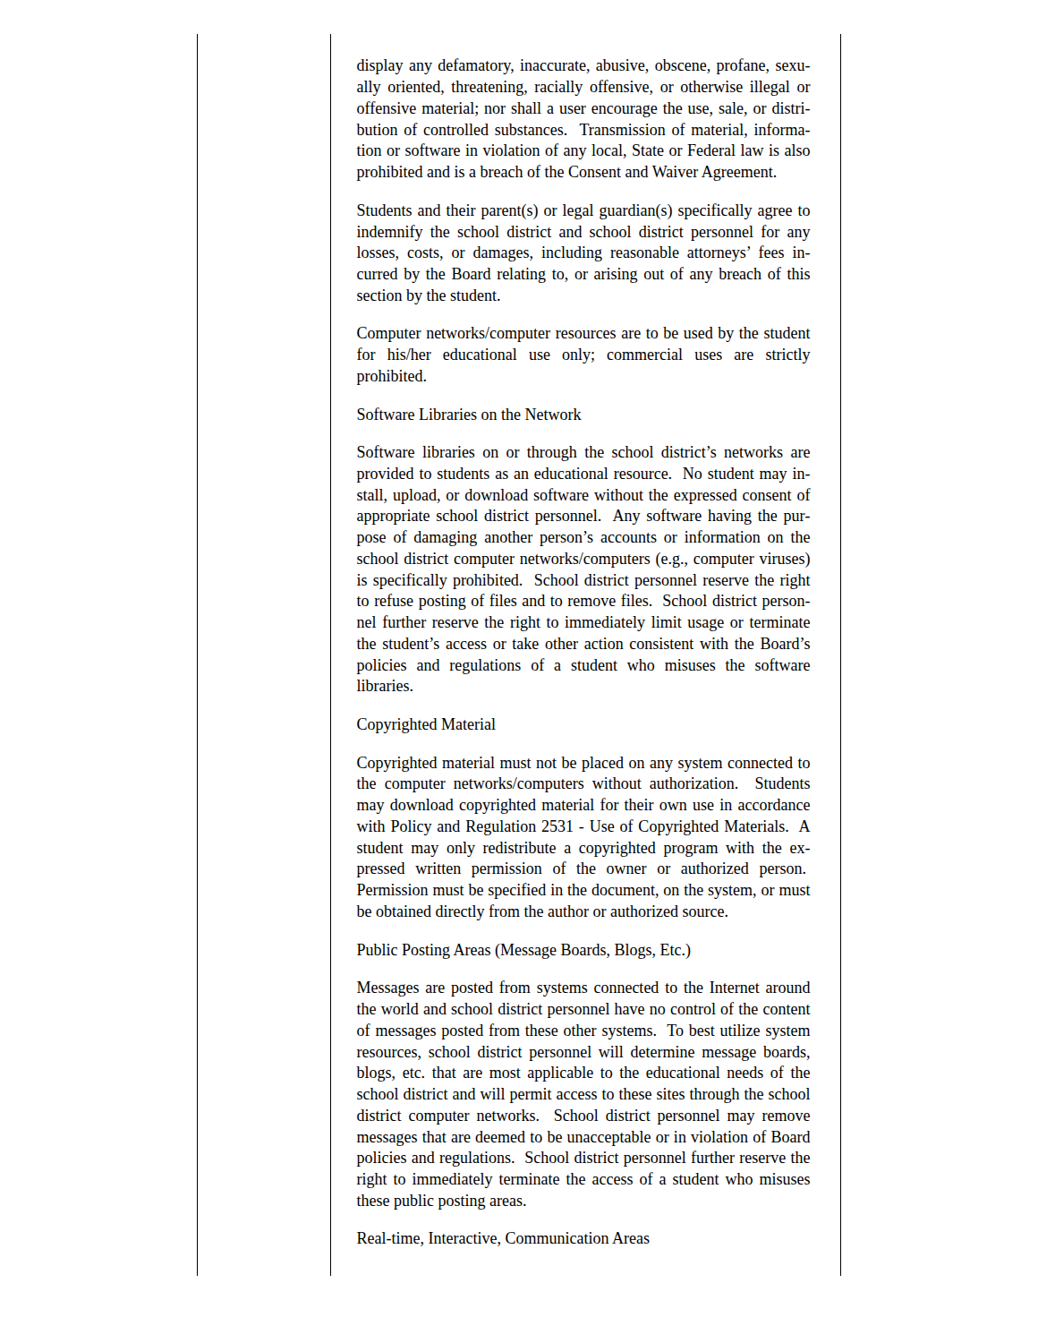display any defamatory, inaccurate, abusive, obscene, profane, sexually oriented, threatening, racially offensive, or otherwise illegal or offensive material; nor shall a user encourage the use, sale, or distribution of controlled substances. Transmission of material, information or software in violation of any local, State or Federal law is also prohibited and is a breach of the Consent and Waiver Agreement.
Students and their parent(s) or legal guardian(s) specifically agree to indemnify the school district and school district personnel for any losses, costs, or damages, including reasonable attorneys’ fees incurred by the Board relating to, or arising out of any breach of this section by the student.
Computer networks/computer resources are to be used by the student for his/her educational use only; commercial uses are strictly prohibited.
Software Libraries on the Network
Software libraries on or through the school district’s networks are provided to students as an educational resource. No student may install, upload, or download software without the expressed consent of appropriate school district personnel. Any software having the purpose of damaging another person’s accounts or information on the school district computer networks/computers (e.g., computer viruses) is specifically prohibited. School district personnel reserve the right to refuse posting of files and to remove files. School district personnel further reserve the right to immediately limit usage or terminate the student’s access or take other action consistent with the Board’s policies and regulations of a student who misuses the software libraries.
Copyrighted Material
Copyrighted material must not be placed on any system connected to the computer networks/computers without authorization. Students may download copyrighted material for their own use in accordance with Policy and Regulation 2531 - Use of Copyrighted Materials. A student may only redistribute a copyrighted program with the expressed written permission of the owner or authorized person. Permission must be specified in the document, on the system, or must be obtained directly from the author or authorized source.
Public Posting Areas (Message Boards, Blogs, Etc.)
Messages are posted from systems connected to the Internet around the world and school district personnel have no control of the content of messages posted from these other systems. To best utilize system resources, school district personnel will determine message boards, blogs, etc. that are most applicable to the educational needs of the school district and will permit access to these sites through the school district computer networks. School district personnel may remove messages that are deemed to be unacceptable or in violation of Board policies and regulations. School district personnel further reserve the right to immediately terminate the access of a student who misuses these public posting areas.
Real-time, Interactive, Communication Areas